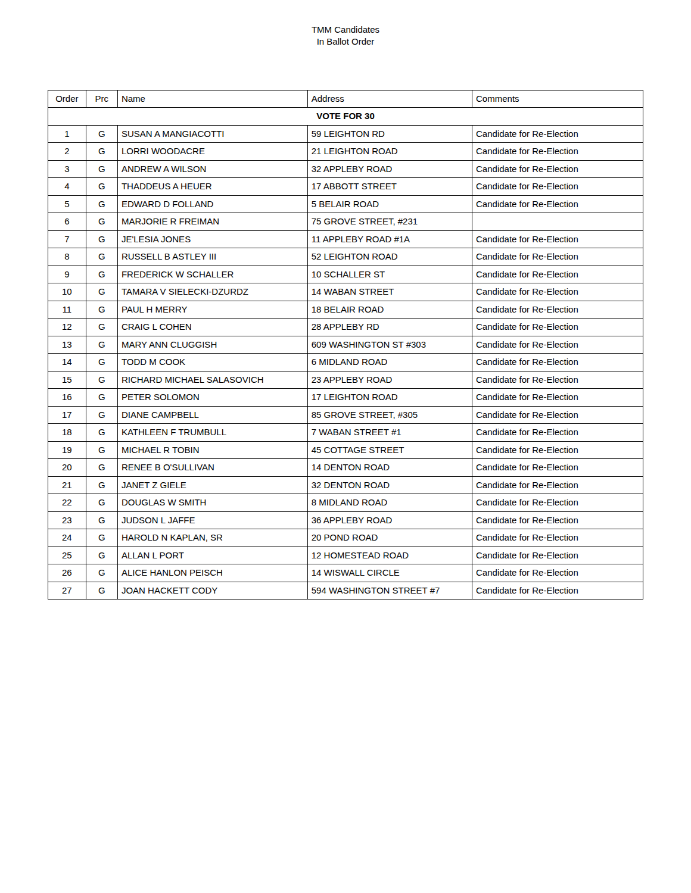TMM Candidates
In Ballot Order
| Order | Prc | Name | Address | Comments |
| --- | --- | --- | --- | --- |
| VOTE FOR 30 |
| 1 | G | SUSAN A MANGIACOTTI | 59 LEIGHTON RD | Candidate for Re-Election |
| 2 | G | LORRI WOODACRE | 21 LEIGHTON ROAD | Candidate for Re-Election |
| 3 | G | ANDREW A WILSON | 32 APPLEBY ROAD | Candidate for Re-Election |
| 4 | G | THADDEUS A HEUER | 17 ABBOTT STREET | Candidate for Re-Election |
| 5 | G | EDWARD D FOLLAND | 5 BELAIR ROAD | Candidate for Re-Election |
| 6 | G | MARJORIE R FREIMAN | 75 GROVE STREET, #231 | |
| 7 | G | JE'LESIA JONES | 11 APPLEBY ROAD #1A | Candidate for Re-Election |
| 8 | G | RUSSELL B ASTLEY III | 52 LEIGHTON ROAD | Candidate for Re-Election |
| 9 | G | FREDERICK W SCHALLER | 10 SCHALLER ST | Candidate for Re-Election |
| 10 | G | TAMARA V SIELECKI-DZURDZ | 14 WABAN STREET | Candidate for Re-Election |
| 11 | G | PAUL H MERRY | 18 BELAIR ROAD | Candidate for Re-Election |
| 12 | G | CRAIG L COHEN | 28 APPLEBY RD | Candidate for Re-Election |
| 13 | G | MARY ANN CLUGGISH | 609 WASHINGTON ST #303 | Candidate for Re-Election |
| 14 | G | TODD M COOK | 6 MIDLAND ROAD | Candidate for Re-Election |
| 15 | G | RICHARD MICHAEL SALASOVICH | 23 APPLEBY ROAD | Candidate for Re-Election |
| 16 | G | PETER SOLOMON | 17 LEIGHTON ROAD | Candidate for Re-Election |
| 17 | G | DIANE CAMPBELL | 85 GROVE STREET, #305 | Candidate for Re-Election |
| 18 | G | KATHLEEN F TRUMBULL | 7 WABAN STREET #1 | Candidate for Re-Election |
| 19 | G | MICHAEL R TOBIN | 45 COTTAGE STREET | Candidate for Re-Election |
| 20 | G | RENEE B O'SULLIVAN | 14 DENTON ROAD | Candidate for Re-Election |
| 21 | G | JANET Z GIELE | 32 DENTON ROAD | Candidate for Re-Election |
| 22 | G | DOUGLAS W SMITH | 8 MIDLAND ROAD | Candidate for Re-Election |
| 23 | G | JUDSON L JAFFE | 36 APPLEBY ROAD | Candidate for Re-Election |
| 24 | G | HAROLD N KAPLAN, SR | 20 POND ROAD | Candidate for Re-Election |
| 25 | G | ALLAN L PORT | 12 HOMESTEAD ROAD | Candidate for Re-Election |
| 26 | G | ALICE HANLON PEISCH | 14 WISWALL CIRCLE | Candidate for Re-Election |
| 27 | G | JOAN HACKETT CODY | 594 WASHINGTON STREET #7 | Candidate for Re-Election |